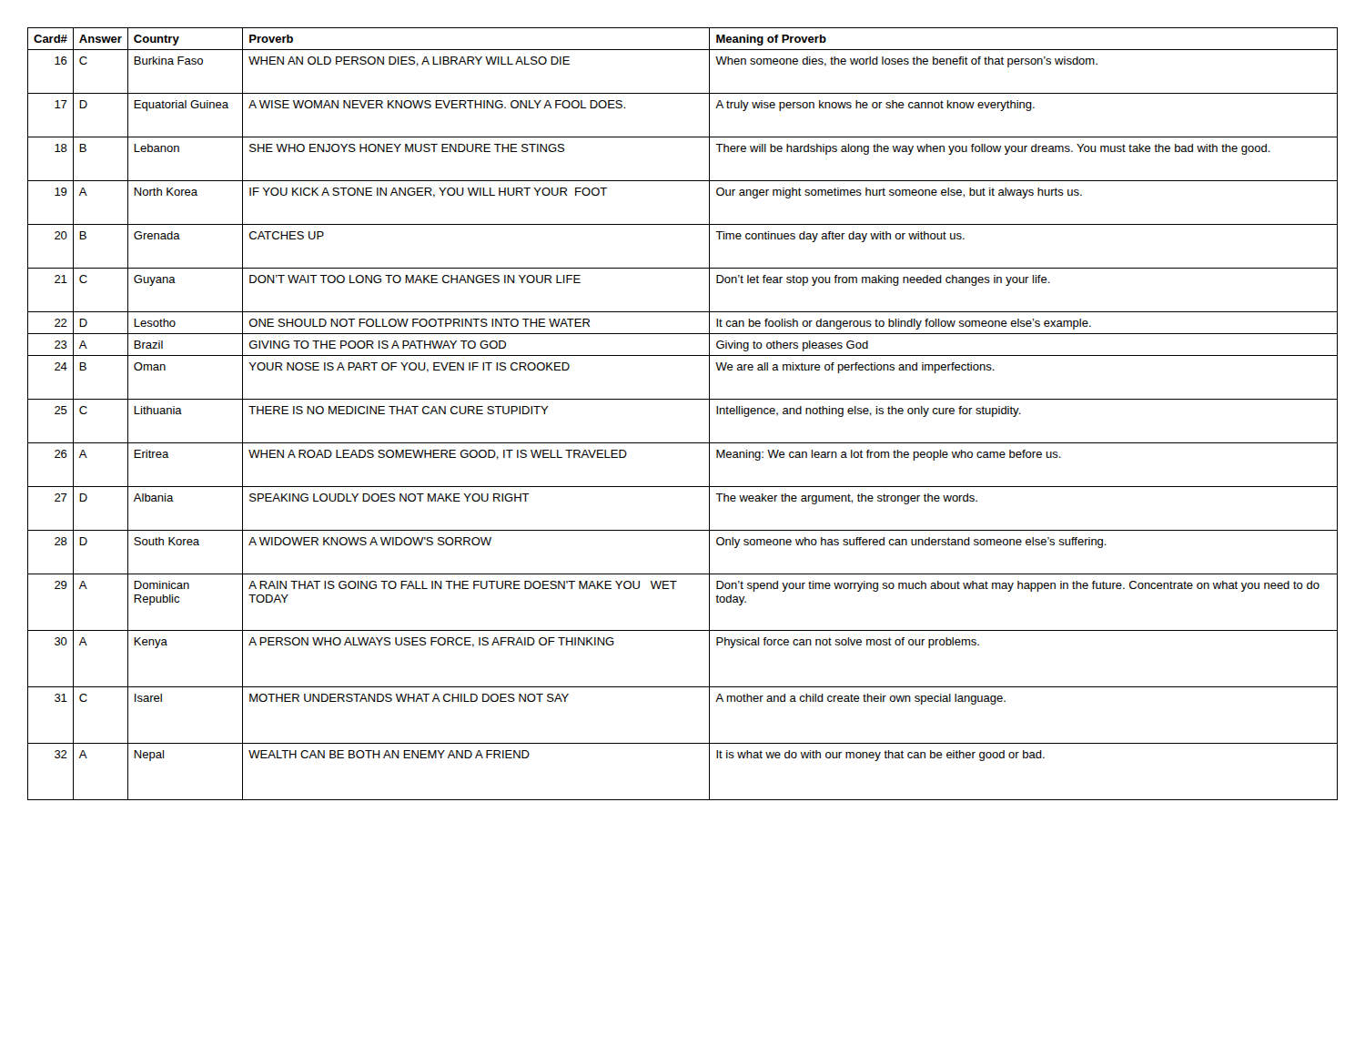| Card# | Answer | Country | Proverb | Meaning of Proverb |
| --- | --- | --- | --- | --- |
| 16 | C | Burkina Faso | WHEN AN OLD PERSON DIES, A LIBRARY WILL ALSO DIE | When someone dies, the world loses the benefit of that person’s wisdom. |
| 17 | D | Equatorial Guinea | A WISE WOMAN NEVER KNOWS EVERTHING. ONLY A FOOL DOES. | A truly wise person knows he or she cannot know everything. |
| 18 | B | Lebanon | SHE WHO ENJOYS HONEY MUST ENDURE THE STINGS | There will be hardships along the way when you follow your dreams. You must take the bad with the good. |
| 19 | A | North Korea | IF YOU KICK A STONE IN ANGER, YOU WILL HURT YOUR FOOT | Our anger might sometimes hurt someone else, but it always hurts us. |
| 20 | B | Grenada | CATCHES UP | Time continues day after day with or without us. |
| 21 | C | Guyana | DON’T WAIT TOO LONG TO MAKE CHANGES IN YOUR LIFE | Don’t let fear stop you from making needed changes in your life. |
| 22 | D | Lesotho | ONE SHOULD NOT FOLLOW FOOTPRINTS INTO THE WATER | It can be foolish or dangerous to blindly follow someone else’s example. |
| 23 | A | Brazil | GIVING TO THE POOR IS A PATHWAY TO GOD | Giving to others pleases God |
| 24 | B | Oman | YOUR NOSE IS A PART OF YOU, EVEN IF IT IS CROOKED | We are all a mixture of perfections and imperfections. |
| 25 | C | Lithuania | THERE IS NO MEDICINE THAT CAN CURE STUPIDITY | Intelligence, and nothing else, is the only cure for stupidity. |
| 26 | A | Eritrea | WHEN A ROAD LEADS SOMEWHERE GOOD, IT IS WELL TRAVELED | Meaning: We can learn a lot from the people who came before us. |
| 27 | D | Albania | SPEAKING LOUDLY DOES NOT MAKE YOU RIGHT | The weaker the argument, the stronger the words. |
| 28 | D | South Korea | A WIDOWER KNOWS A WIDOW'S SORROW | Only someone who has suffered can understand someone else’s suffering. |
| 29 | A | Dominican Republic | A RAIN THAT IS GOING TO FALL IN THE FUTURE DOESN'T MAKE YOU WET TODAY | Don’t spend your time worrying so much about what may happen in the future. Concentrate on what you need to do today. |
| 30 | A | Kenya | A PERSON WHO ALWAYS USES FORCE, IS AFRAID OF THINKING | Physical force can not solve most of our problems. |
| 31 | C | Isarel | MOTHER UNDERSTANDS WHAT A CHILD DOES NOT SAY | A mother and a child create their own special language. |
| 32 | A | Nepal | WEALTH CAN BE BOTH AN ENEMY AND A FRIEND | It is what we do with our money that can be either good or bad. |